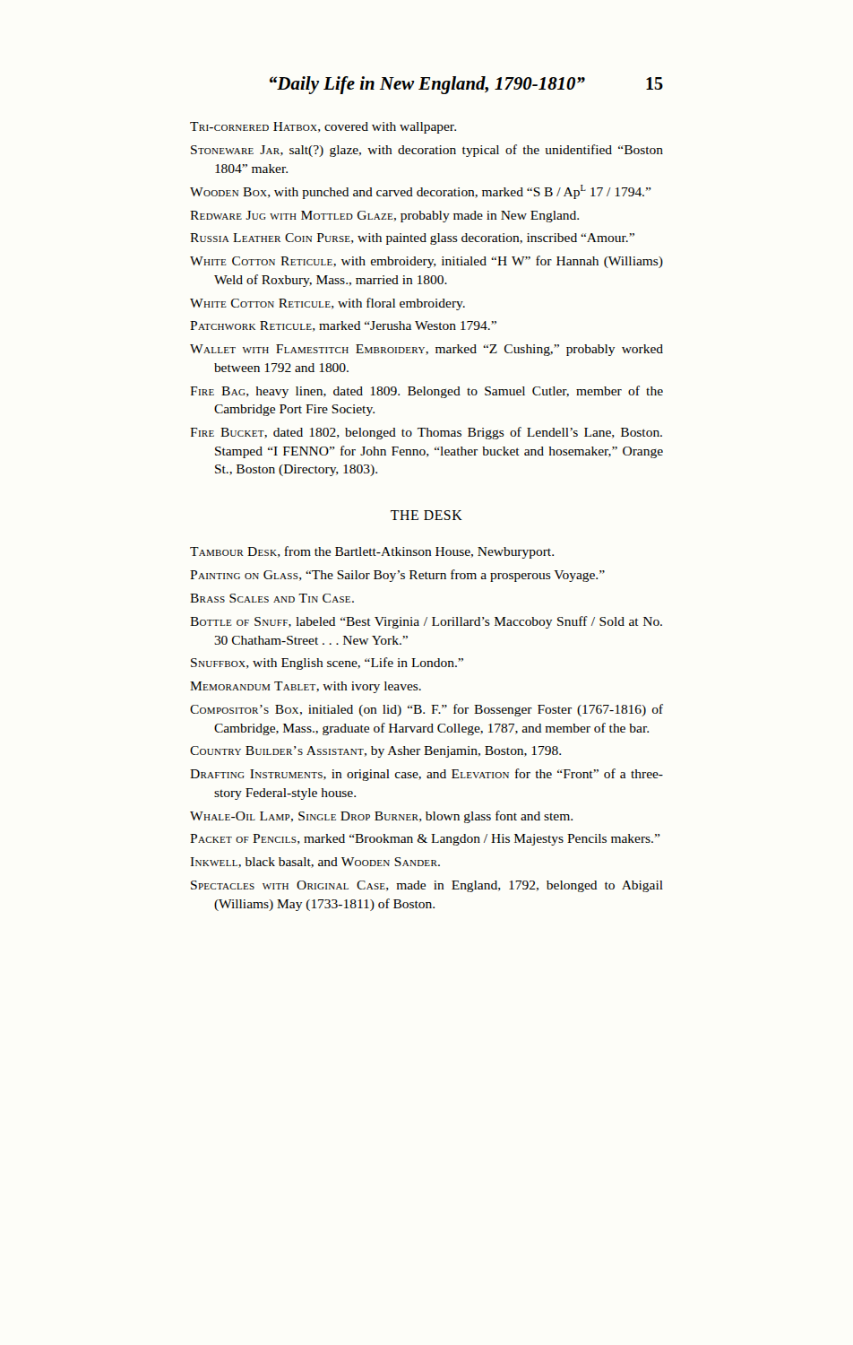“Daily Life in New England, 1790-1810” 15
Tri-cornered Hatbox, covered with wallpaper.
Stoneware Jar, salt(?) glaze, with decoration typical of the unidentified “Boston 1804” maker.
Wooden Box, with punched and carved decoration, marked “S B / ApL 17 / 1794.”
Redware Jug with Mottled Glaze, probably made in New England.
Russia Leather Coin Purse, with painted glass decoration, inscribed “Amour.”
White Cotton Reticule, with embroidery, initialed “H W” for Hannah (Williams) Weld of Roxbury, Mass., married in 1800.
White Cotton Reticule, with floral embroidery.
Patchwork Reticule, marked “Jerusha Weston 1794.”
Wallet with Flamestitch Embroidery, marked “Z Cushing,” probably worked between 1792 and 1800.
Fire Bag, heavy linen, dated 1809. Belonged to Samuel Cutler, member of the Cambridge Port Fire Society.
Fire Bucket, dated 1802, belonged to Thomas Briggs of Lendell’s Lane, Boston. Stamped “I FENNO” for John Fenno, “leather bucket and hosemaker,” Orange St., Boston (Directory, 1803).
THE DESK
Tambour Desk, from the Bartlett-Atkinson House, Newburyport.
Painting on Glass, “The Sailor Boy’s Return from a prosperous Voyage.”
Brass Scales and Tin Case.
Bottle of Snuff, labeled “Best Virginia / Lorillard’s Maccoboy Snuff / Sold at No. 30 Chatham-Street . . . New York.”
Snuffbox, with English scene, “Life in London.”
Memorandum Tablet, with ivory leaves.
Compositor’s Box, initialed (on lid) “B. F.” for Bossenger Foster (1767-1816) of Cambridge, Mass., graduate of Harvard College, 1787, and member of the bar.
Country Builder’s Assistant, by Asher Benjamin, Boston, 1798.
Drafting Instruments, in original case, and Elevation for the “Front” of a three-story Federal-style house.
Whale-Oil Lamp, Single Drop Burner, blown glass font and stem.
Packet of Pencils, marked “Brookman & Langdon / His Majestys Pencils makers.”
Inkwell, black basalt, and Wooden Sander.
Spectacles with Original Case, made in England, 1792, belonged to Abigail (Williams) May (1733-1811) of Boston.